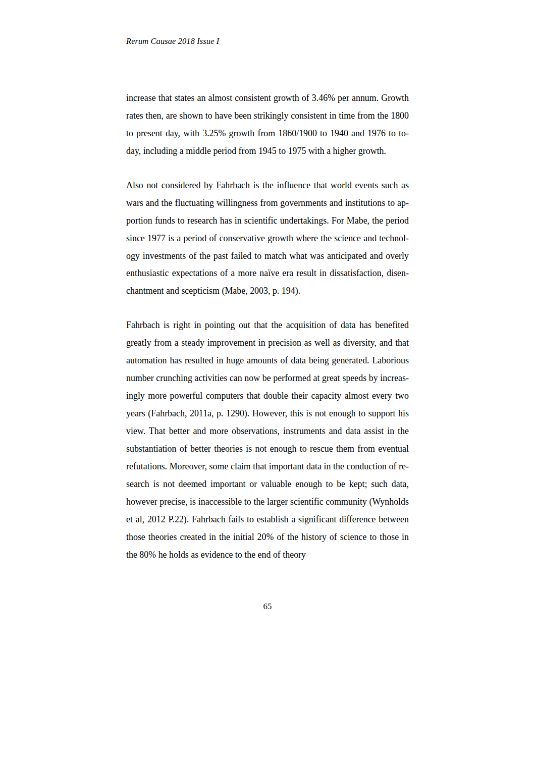Rerum Causae 2018 Issue I
increase that states an almost consistent growth of 3.46% per annum. Growth rates then, are shown to have been strikingly consistent in time from the 1800 to present day, with 3.25% growth from 1860/1900 to 1940 and 1976 to today, including a middle period from 1945 to 1975 with a higher growth.
Also not considered by Fahrbach is the influence that world events such as wars and the fluctuating willingness from governments and institutions to apportion funds to research has in scientific undertakings. For Mabe, the period since 1977 is a period of conservative growth where the science and technology investments of the past failed to match what was anticipated and overly enthusiastic expectations of a more naïve era result in dissatisfaction, disenchantment and scepticism (Mabe, 2003, p. 194).
Fahrbach is right in pointing out that the acquisition of data has benefited greatly from a steady improvement in precision as well as diversity, and that automation has resulted in huge amounts of data being generated. Laborious number crunching activities can now be performed at great speeds by increasingly more powerful computers that double their capacity almost every two years (Fahrbach, 2011a, p. 1290). However, this is not enough to support his view. That better and more observations, instruments and data assist in the substantiation of better theories is not enough to rescue them from eventual refutations. Moreover, some claim that important data in the conduction of research is not deemed important or valuable enough to be kept; such data, however precise, is inaccessible to the larger scientific community (Wynholds et al, 2012 P.22). Fahrbach fails to establish a significant difference between those theories created in the initial 20% of the history of science to those in the 80% he holds as evidence to the end of theory
65